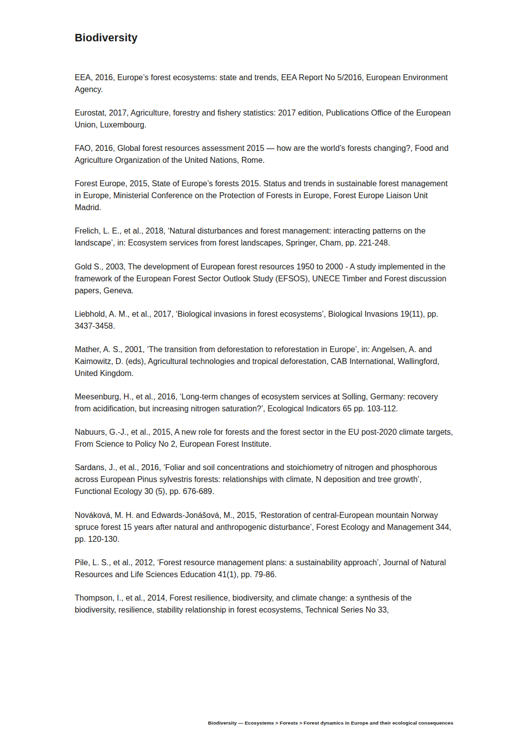Biodiversity
EEA, 2016, Europe’s forest ecosystems: state and trends, EEA Report No 5/2016, European Environment Agency.
Eurostat, 2017, Agriculture, forestry and fishery statistics: 2017 edition, Publications Office of the European Union, Luxembourg.
FAO, 2016, Global forest resources assessment 2015 — how are the world’s forests changing?, Food and Agriculture Organization of the United Nations, Rome.
Forest Europe, 2015, State of Europe’s forests 2015. Status and trends in sustainable forest management in Europe, Ministerial Conference on the Protection of Forests in Europe, Forest Europe Liaison Unit Madrid.
Frelich, L. E., et al., 2018, ‘Natural disturbances and forest management: interacting patterns on the landscape’, in: Ecosystem services from forest landscapes, Springer, Cham, pp. 221-248.
Gold S., 2003, The development of European forest resources 1950 to 2000 - A study implemented in the framework of the European Forest Sector Outlook Study (EFSOS), UNECE Timber and Forest discussion papers, Geneva.
Liebhold, A. M., et al., 2017, ‘Biological invasions in forest ecosystems’, Biological Invasions 19(11), pp. 3437-3458.
Mather, A. S., 2001, ‘The transition from deforestation to reforestation in Europe’, in: Angelsen, A. and Kaimowitz, D. (eds), Agricultural technologies and tropical deforestation, CAB International, Wallingford, United Kingdom.
Meesenburg, H., et al., 2016, ‘Long-term changes of ecosystem services at Solling, Germany: recovery from acidification, but increasing nitrogen saturation?’, Ecological Indicators 65 pp. 103-112.
Nabuurs, G.-J., et al., 2015, A new role for forests and the forest sector in the EU post-2020 climate targets, From Science to Policy No 2, European Forest Institute.
Sardans, J., et al., 2016, ‘Foliar and soil concentrations and stoichiometry of nitrogen and phosphorous across European Pinus sylvestris forests: relationships with climate, N deposition and tree growth’, Functional Ecology 30 (5), pp. 676-689.
Nováková, M. H. and Edwards-Jonášová, M., 2015, ‘Restoration of central-European mountain Norway spruce forest 15 years after natural and anthropogenic disturbance’, Forest Ecology and Management 344, pp. 120-130.
Pile, L. S., et al., 2012, ‘Forest resource management plans: a sustainability approach’, Journal of Natural Resources and Life Sciences Education 41(1), pp. 79-86.
Thompson, I., et al., 2014, Forest resilience, biodiversity, and climate change: a synthesis of the biodiversity, resilience, stability relationship in forest ecosystems, Technical Series No 33,
Biodiversity — Ecosystems > Forests > Forest dynamics in Europe and their ecological consequences